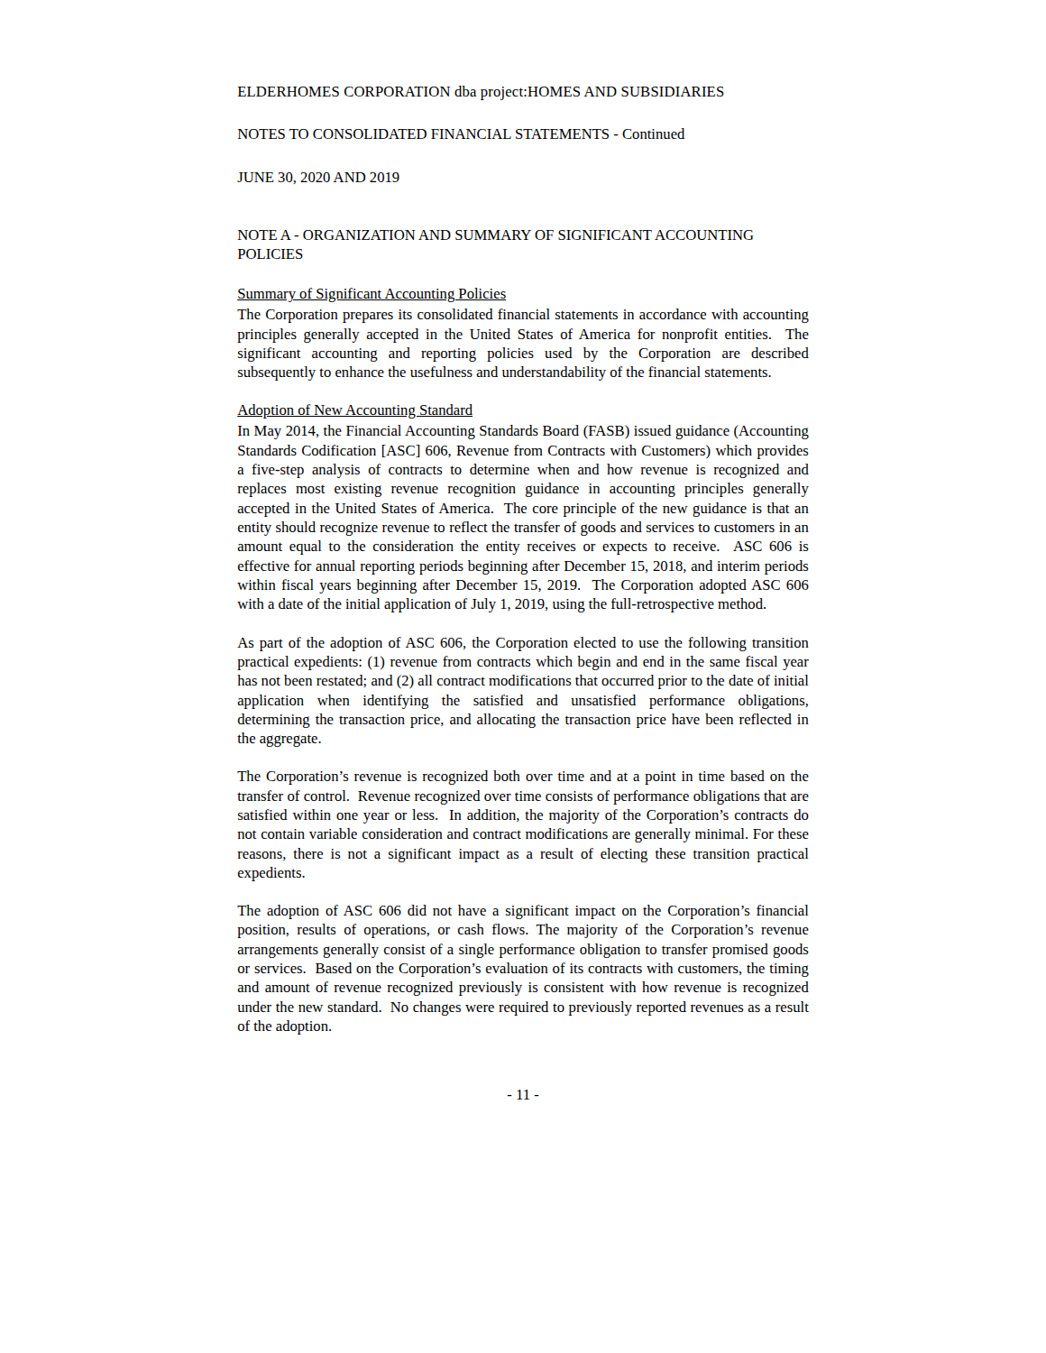ELDERHOMES CORPORATION dba project:HOMES AND SUBSIDIARIES
NOTES TO CONSOLIDATED FINANCIAL STATEMENTS - Continued
JUNE 30, 2020 AND 2019
NOTE A - ORGANIZATION AND SUMMARY OF SIGNIFICANT ACCOUNTING POLICIES
Summary of Significant Accounting Policies
The Corporation prepares its consolidated financial statements in accordance with accounting principles generally accepted in the United States of America for nonprofit entities. The significant accounting and reporting policies used by the Corporation are described subsequently to enhance the usefulness and understandability of the financial statements.
Adoption of New Accounting Standard
In May 2014, the Financial Accounting Standards Board (FASB) issued guidance (Accounting Standards Codification [ASC] 606, Revenue from Contracts with Customers) which provides a five-step analysis of contracts to determine when and how revenue is recognized and replaces most existing revenue recognition guidance in accounting principles generally accepted in the United States of America. The core principle of the new guidance is that an entity should recognize revenue to reflect the transfer of goods and services to customers in an amount equal to the consideration the entity receives or expects to receive. ASC 606 is effective for annual reporting periods beginning after December 15, 2018, and interim periods within fiscal years beginning after December 15, 2019. The Corporation adopted ASC 606 with a date of the initial application of July 1, 2019, using the full-retrospective method.
As part of the adoption of ASC 606, the Corporation elected to use the following transition practical expedients: (1) revenue from contracts which begin and end in the same fiscal year has not been restated; and (2) all contract modifications that occurred prior to the date of initial application when identifying the satisfied and unsatisfied performance obligations, determining the transaction price, and allocating the transaction price have been reflected in the aggregate.
The Corporation’s revenue is recognized both over time and at a point in time based on the transfer of control. Revenue recognized over time consists of performance obligations that are satisfied within one year or less. In addition, the majority of the Corporation’s contracts do not contain variable consideration and contract modifications are generally minimal. For these reasons, there is not a significant impact as a result of electing these transition practical expedients.
The adoption of ASC 606 did not have a significant impact on the Corporation’s financial position, results of operations, or cash flows. The majority of the Corporation’s revenue arrangements generally consist of a single performance obligation to transfer promised goods or services. Based on the Corporation’s evaluation of its contracts with customers, the timing and amount of revenue recognized previously is consistent with how revenue is recognized under the new standard. No changes were required to previously reported revenues as a result of the adoption.
- 11 -